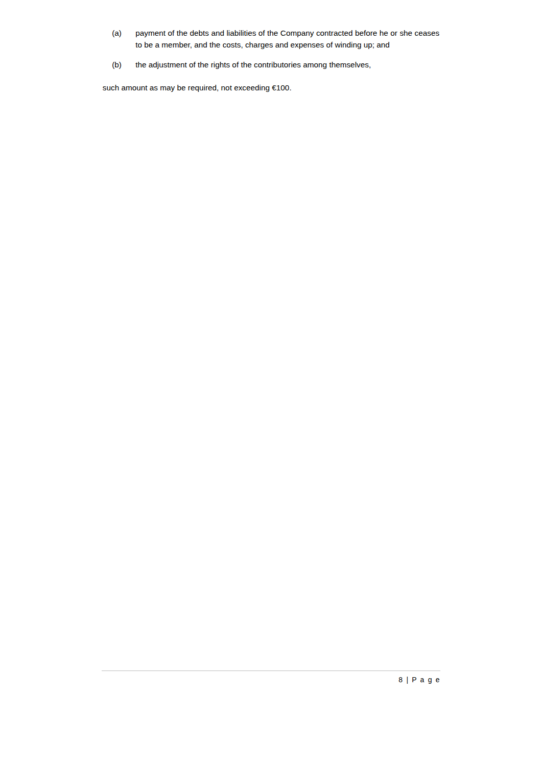(a) payment of the debts and liabilities of the Company contracted before he or she ceases to be a member, and the costs, charges and expenses of winding up; and
(b) the adjustment of the rights of the contributories among themselves,
such amount as may be required, not exceeding €100.
8 | P a g e